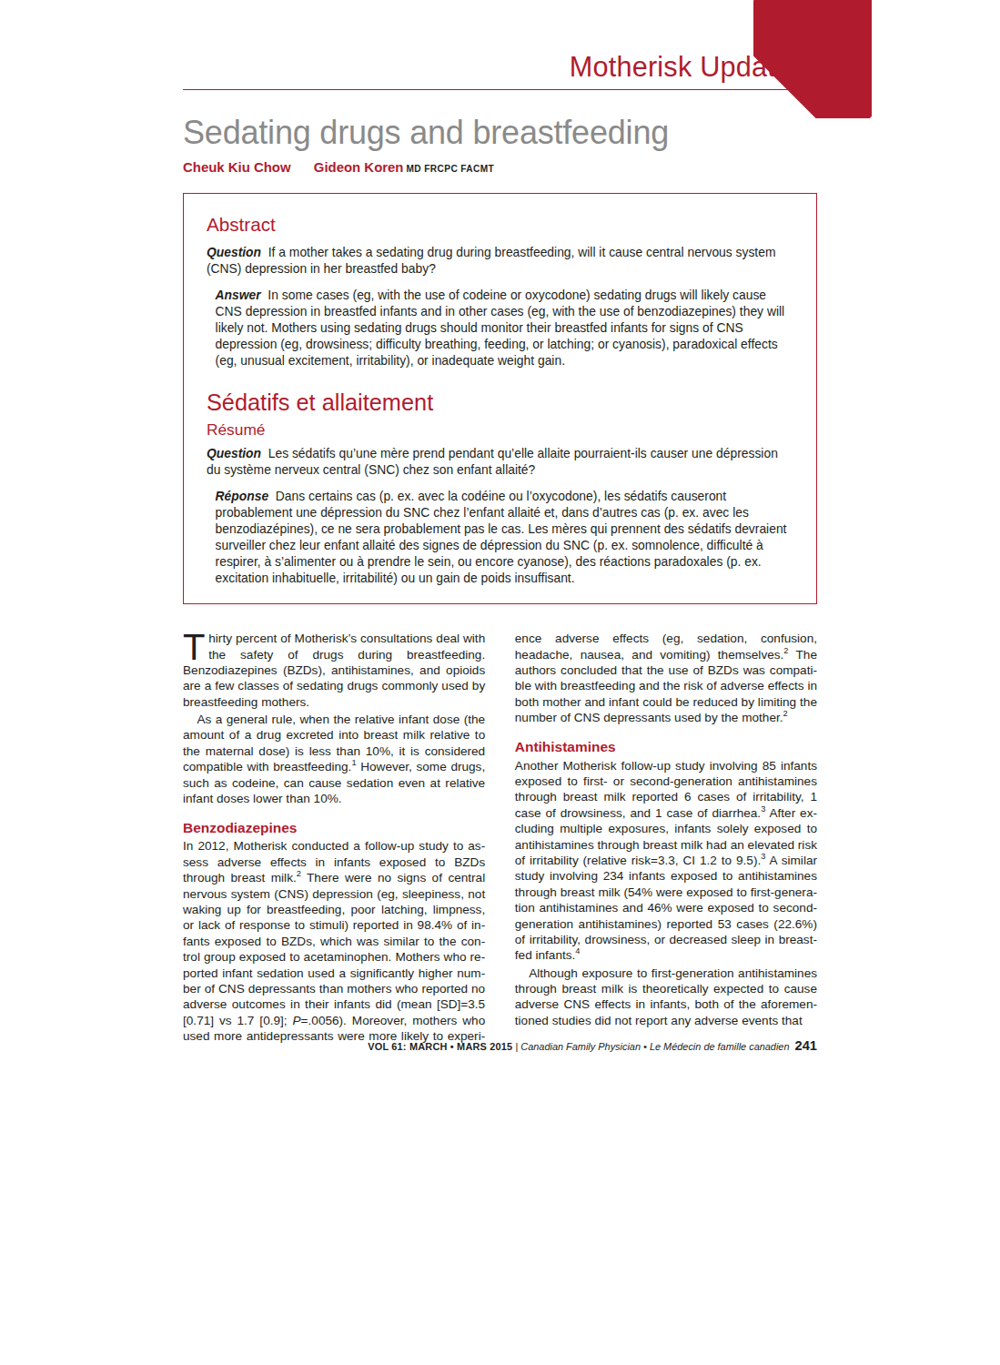Motherisk Update
Sedating drugs and breastfeeding
Cheuk Kiu Chow Gideon Koren MD FRCPC FACMT
Abstract
Question If a mother takes a sedating drug during breastfeeding, will it cause central nervous system (CNS) depression in her breastfed baby?
Answer In some cases (eg, with the use of codeine or oxycodone) sedating drugs will likely cause CNS depression in breastfed infants and in other cases (eg, with the use of benzodiazepines) they will likely not. Mothers using sedating drugs should monitor their breastfed infants for signs of CNS depression (eg, drowsiness; difficulty breathing, feeding, or latching; or cyanosis), paradoxical effects (eg, unusual excitement, irritability), or inadequate weight gain.
Sédatifs et allaitement
Résumé
Question Les sédatifs qu’une mère prend pendant qu’elle allaite pourraient-ils causer une dépression du système nerveux central (SNC) chez son enfant allaité?
Réponse Dans certains cas (p. ex. avec la codéine ou l’oxycodone), les sédatifs causeront probablement une dépression du SNC chez l’enfant allaité et, dans d’autres cas (p. ex. avec les benzodiazépines), ce ne sera probablement pas le cas. Les mères qui prennent des sédatifs devraient surveiller chez leur enfant allaité des signes de dépression du SNC (p. ex. somnolence, difficulté à respirer, à s’alimenter ou à prendre le sein, ou encore cyanose), des réactions paradoxales (p. ex. excitation inhabituelle, irritabilité) ou un gain de poids insuffisant.
Thirty percent of Motherisk’s consultations deal with the safety of drugs during breastfeeding. Benzodiazepines (BZDs), antihistamines, and opioids are a few classes of sedating drugs commonly used by breastfeeding mothers.
As a general rule, when the relative infant dose (the amount of a drug excreted into breast milk relative to the maternal dose) is less than 10%, it is considered compatible with breastfeeding.1 However, some drugs, such as codeine, can cause sedation even at relative infant doses lower than 10%.
Benzodiazepines
In 2012, Motherisk conducted a follow-up study to assess adverse effects in infants exposed to BZDs through breast milk.2 There were no signs of central nervous system (CNS) depression (eg, sleepiness, not waking up for breastfeeding, poor latching, limpness, or lack of response to stimuli) reported in 98.4% of infants exposed to BZDs, which was similar to the control group exposed to acetaminophen. Mothers who reported infant sedation used a significantly higher number of CNS depressants than mothers who reported no adverse outcomes in their infants did (mean [SD]=3.5 [0.71] vs 1.7 [0.9]; P=.0056). Moreover, mothers who used more antidepressants were more likely to experience adverse effects (eg, sedation, confusion, headache, nausea, and vomiting) themselves.2 The authors concluded that the use of BZDs was compatible with breastfeeding and the risk of adverse effects in both mother and infant could be reduced by limiting the number of CNS depressants used by the mother.2
Antihistamines
Another Motherisk follow-up study involving 85 infants exposed to first- or second-generation antihistamines through breast milk reported 6 cases of irritability, 1 case of drowsiness, and 1 case of diarrhea.3 After excluding multiple exposures, infants solely exposed to antihistamines through breast milk had an elevated risk of irritability (relative risk=3.3, CI 1.2 to 9.5).3 A similar study involving 234 infants exposed to antihistamines through breast milk (54% were exposed to first-generation antihistamines and 46% were exposed to second-generation antihistamines) reported 53 cases (22.6%) of irritability, drowsiness, or decreased sleep in breastfed infants.4
Although exposure to first-generation antihistamines through breast milk is theoretically expected to cause adverse CNS effects in infants, both of the aforementioned studies did not report any adverse events that
VOL 61: MARCH • MARS 2015 | Canadian Family Physician • Le Médecin de famille canadien 241